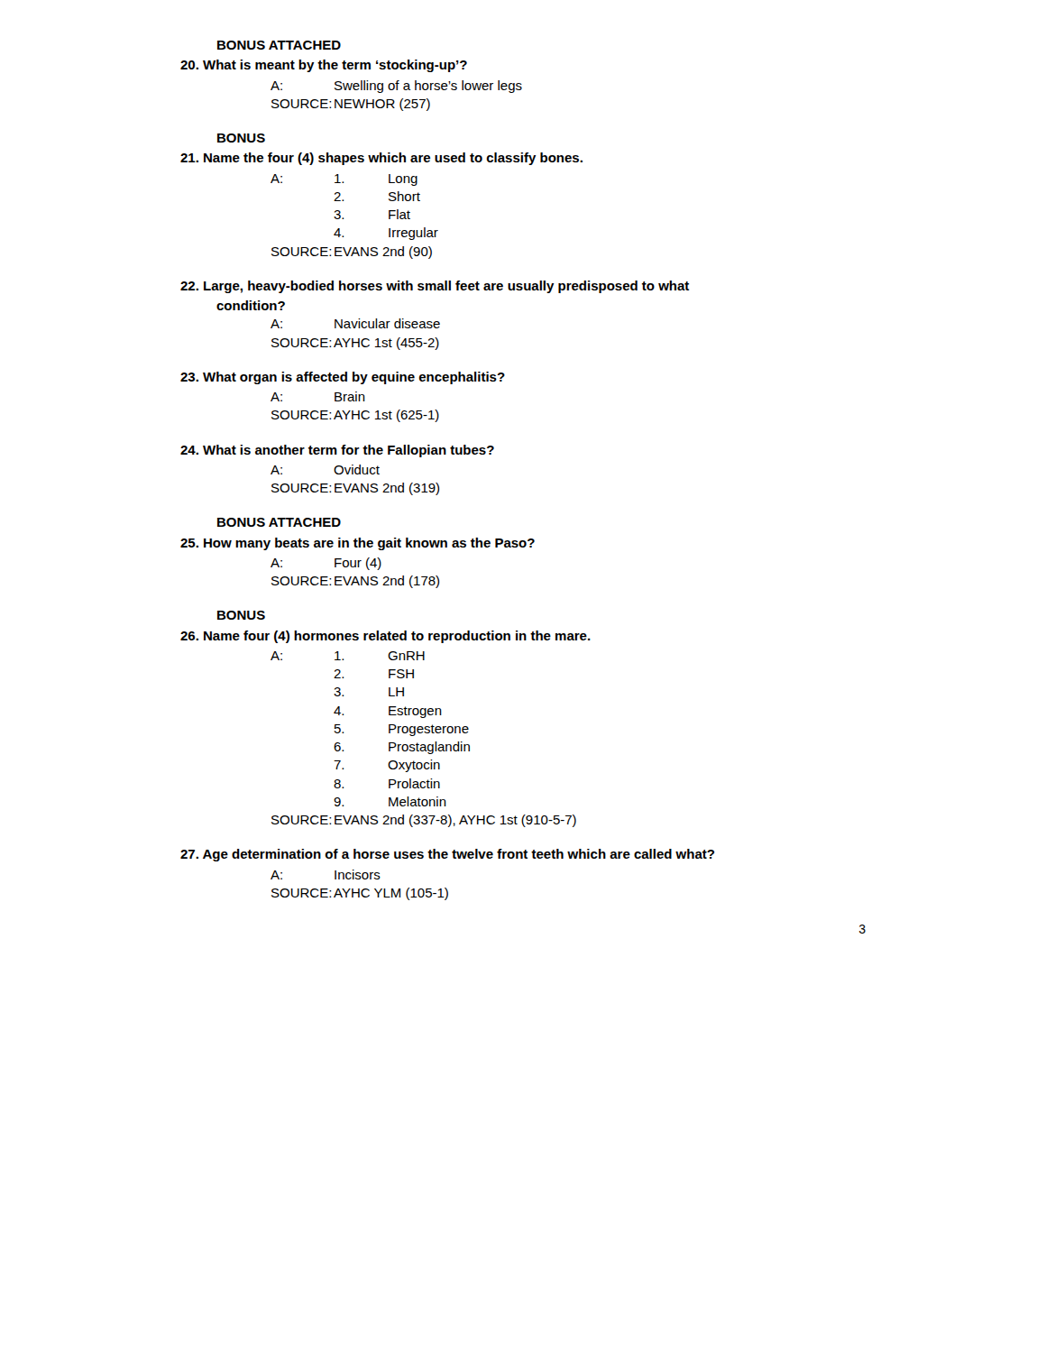BONUS ATTACHED
20. What is meant by the term ‘stocking-up’?
A: Swelling of a horse’s lower legs
SOURCE: NEWHOR (257)
BONUS
21. Name the four (4) shapes which are used to classify bones.
A: 1. Long
2. Short
3. Flat
4. Irregular
SOURCE: EVANS 2nd (90)
22. Large, heavy-bodied horses with small feet are usually predisposed to what
condition?
A: Navicular disease
SOURCE: AYHC 1st (455-2)
23. What organ is affected by equine encephalitis?
A: Brain
SOURCE: AYHC 1st (625-1)
24. What is another term for the Fallopian tubes?
A: Oviduct
SOURCE: EVANS 2nd (319)
BONUS ATTACHED
25. How many beats are in the gait known as the Paso?
A: Four (4)
SOURCE: EVANS 2nd (178)
BONUS
26. Name four (4) hormones related to reproduction in the mare.
A: 1. GnRH
2. FSH
3. LH
4. Estrogen
5. Progesterone
6. Prostaglandin
7. Oxytocin
8. Prolactin
9. Melatonin
SOURCE: EVANS 2nd (337-8), AYHC 1st (910-5-7)
27. Age determination of a horse uses the twelve front teeth which are called what?
A: Incisors
SOURCE: AYHC YLM (105-1)
3